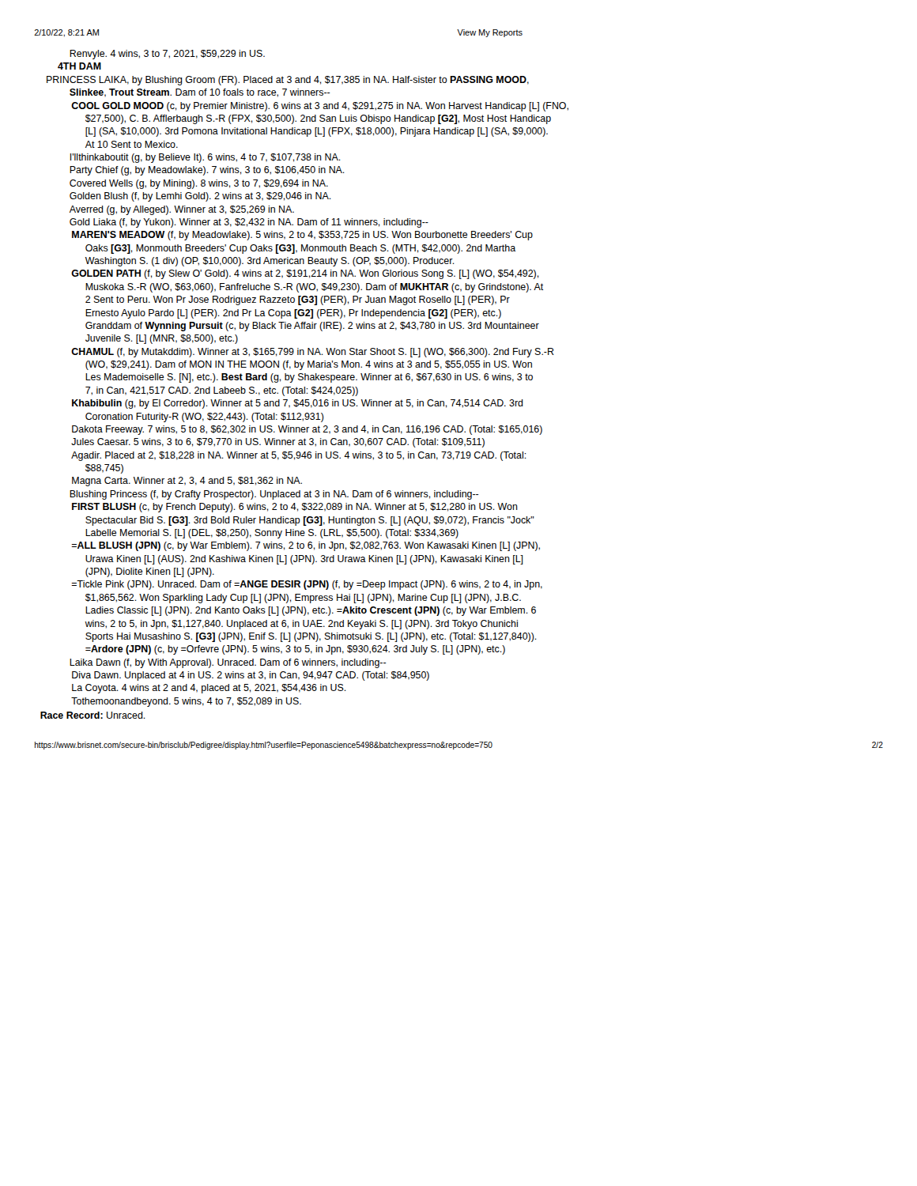2/10/22, 8:21 AM
View My Reports
Renvyle. 4 wins, 3 to 7, 2021, $59,229 in US.
4TH DAM
PRINCESS LAIKA, by Blushing Groom (FR). Placed at 3 and 4, $17,385 in NA. Half-sister to PASSING MOOD,
Slinkee, Trout Stream. Dam of 10 foals to race, 7 winners--
COOL GOLD MOOD (c, by Premier Ministre). 6 wins at 3 and 4, $291,275 in NA. Won Harvest Handicap [L] (FNO,
$27,500), C. B. Afflerbaugh S.-R (FPX, $30,500). 2nd San Luis Obispo Handicap [G2], Most Host Handicap
[L] (SA, $10,000). 3rd Pomona Invitational Handicap [L] (FPX, $18,000), Pinjara Handicap [L] (SA, $9,000).
At 10 Sent to Mexico.
I'llthinkaboutit (g, by Believe It). 6 wins, 4 to 7, $107,738 in NA.
Party Chief (g, by Meadowlake). 7 wins, 3 to 6, $106,450 in NA.
Covered Wells (g, by Mining). 8 wins, 3 to 7, $29,694 in NA.
Golden Blush (f, by Lemhi Gold). 2 wins at 3, $29,046 in NA.
Averred (g, by Alleged). Winner at 3, $25,269 in NA.
Gold Liaka (f, by Yukon). Winner at 3, $2,432 in NA. Dam of 11 winners, including--
MAREN'S MEADOW (f, by Meadowlake). 5 wins, 2 to 4, $353,725 in US. Won Bourbonette Breeders' Cup
Oaks [G3], Monmouth Breeders' Cup Oaks [G3], Monmouth Beach S. (MTH, $42,000). 2nd Martha
Washington S. (1 div) (OP, $10,000). 3rd American Beauty S. (OP, $5,000). Producer.
GOLDEN PATH (f, by Slew O' Gold). 4 wins at 2, $191,214 in NA. Won Glorious Song S. [L] (WO, $54,492),
Muskoka S.-R (WO, $63,060), Fanfreluche S.-R (WO, $49,230). Dam of MUKHTAR (c, by Grindstone). At
2 Sent to Peru. Won Pr Jose Rodriguez Razzeto [G3] (PER), Pr Juan Magot Rosello [L] (PER), Pr
Ernesto Ayulo Pardo [L] (PER). 2nd Pr La Copa [G2] (PER), Pr Independencia [G2] (PER), etc.)
Granddam of Wynning Pursuit (c, by Black Tie Affair (IRE). 2 wins at 2, $43,780 in US. 3rd Mountaineer
Juvenile S. [L] (MNR, $8,500), etc.)
CHAMUL (f, by Mutakddim). Winner at 3, $165,799 in NA. Won Star Shoot S. [L] (WO, $66,300). 2nd Fury S.-R
(WO, $29,241). Dam of MON IN THE MOON (f, by Maria's Mon. 4 wins at 3 and 5, $55,055 in US. Won
Les Mademoiselle S. [N], etc.). Best Bard (g, by Shakespeare. Winner at 6, $67,630 in US. 6 wins, 3 to
7, in Can, 421,517 CAD. 2nd Labeeb S., etc. (Total: $424,025))
Khabibulin (g, by El Corredor). Winner at 5 and 7, $45,016 in US. Winner at 5, in Can, 74,514 CAD. 3rd
Coronation Futurity-R (WO, $22,443). (Total: $112,931)
Dakota Freeway. 7 wins, 5 to 8, $62,302 in US. Winner at 2, 3 and 4, in Can, 116,196 CAD. (Total: $165,016)
Jules Caesar. 5 wins, 3 to 6, $79,770 in US. Winner at 3, in Can, 30,607 CAD. (Total: $109,511)
Agadir. Placed at 2, $18,228 in NA. Winner at 5, $5,946 in US. 4 wins, 3 to 5, in Can, 73,719 CAD. (Total:
$88,745)
Magna Carta. Winner at 2, 3, 4 and 5, $81,362 in NA.
Blushing Princess (f, by Crafty Prospector). Unplaced at 3 in NA. Dam of 6 winners, including--
FIRST BLUSH (c, by French Deputy). 6 wins, 2 to 4, $322,089 in NA. Winner at 5, $12,280 in US. Won
Spectacular Bid S. [G3]. 3rd Bold Ruler Handicap [G3], Huntington S. [L] (AQU, $9,072), Francis "Jock"
Labelle Memorial S. [L] (DEL, $8,250), Sonny Hine S. (LRL, $5,500). (Total: $334,369)
=ALL BLUSH (JPN) (c, by War Emblem). 7 wins, 2 to 6, in Jpn, $2,082,763. Won Kawasaki Kinen [L] (JPN),
Urawa Kinen [L] (AUS). 2nd Kashiwa Kinen [L] (JPN). 3rd Urawa Kinen [L] (JPN), Kawasaki Kinen [L]
(JPN), Diolite Kinen [L] (JPN).
=Tickle Pink (JPN). Unraced. Dam of =ANGE DESIR (JPN) (f, by =Deep Impact (JPN). 6 wins, 2 to 4, in Jpn,
$1,865,562. Won Sparkling Lady Cup [L] (JPN), Empress Hai [L] (JPN), Marine Cup [L] (JPN), J.B.C.
Ladies Classic [L] (JPN). 2nd Kanto Oaks [L] (JPN), etc.). =Akito Crescent (JPN) (c, by War Emblem. 6
wins, 2 to 5, in Jpn, $1,127,840. Unplaced at 6, in UAE. 2nd Keyaki S. [L] (JPN). 3rd Tokyo Chunichi
Sports Hai Musashino S. [G3] (JPN), Enif S. [L] (JPN), Shimotsuki S. [L] (JPN), etc. (Total: $1,127,840)).
=Ardore (JPN) (c, by =Orfevre (JPN). 5 wins, 3 to 5, in Jpn, $930,624. 3rd July S. [L] (JPN), etc.)
Laika Dawn (f, by With Approval). Unraced. Dam of 6 winners, including--
Diva Dawn. Unplaced at 4 in US. 2 wins at 3, in Can, 94,947 CAD. (Total: $84,950)
La Coyota. 4 wins at 2 and 4, placed at 5, 2021, $54,436 in US.
Tothemoonandbeyond. 5 wins, 4 to 7, $52,089 in US.
Race Record: Unraced.
https://www.brisnet.com/secure-bin/brisclub/Pedigree/display.html?userfile=Peponascience5498&batchexpress=no&repcode=750
2/2